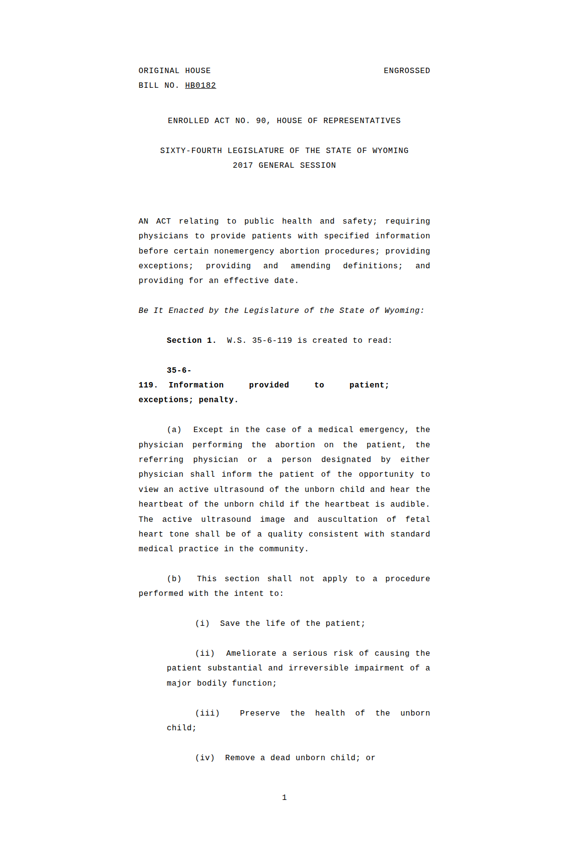ORIGINAL HOUSE
BILL NO. HB0182
ENGROSSED
ENROLLED ACT NO. 90, HOUSE OF REPRESENTATIVES
SIXTY-FOURTH LEGISLATURE OF THE STATE OF WYOMING
2017 GENERAL SESSION
AN ACT relating to public health and safety; requiring physicians to provide patients with specified information before certain nonemergency abortion procedures; providing exceptions; providing and amending definitions; and providing for an effective date.
Be It Enacted by the Legislature of the State of Wyoming:
Section 1. W.S. 35-6-119 is created to read:
35-6-119. Information provided to patient;
exceptions; penalty.
(a) Except in the case of a medical emergency, the physician performing the abortion on the patient, the referring physician or a person designated by either physician shall inform the patient of the opportunity to view an active ultrasound of the unborn child and hear the heartbeat of the unborn child if the heartbeat is audible. The active ultrasound image and auscultation of fetal heart tone shall be of a quality consistent with standard medical practice in the community.
(b) This section shall not apply to a procedure performed with the intent to:
(i) Save the life of the patient;
(ii) Ameliorate a serious risk of causing the patient substantial and irreversible impairment of a major bodily function;
(iii) Preserve the health of the unborn child;
(iv) Remove a dead unborn child; or
1